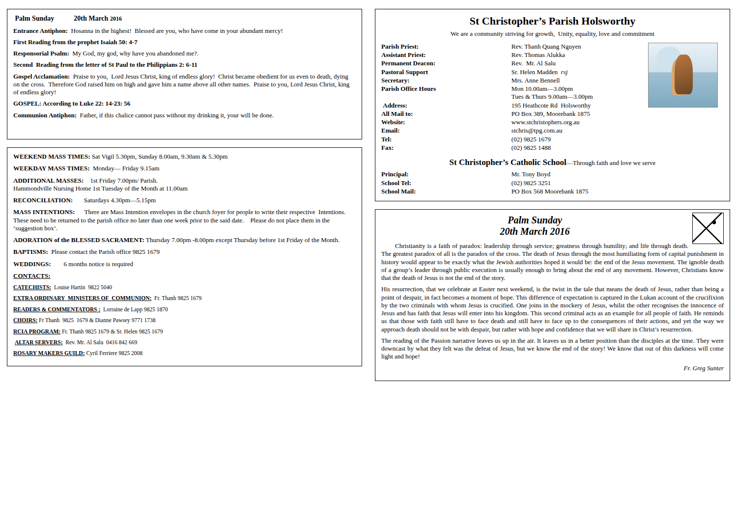Palm Sunday 20th March 2016
Entrance Antiphon: Hosanna in the highest! Blessed are you, who have come in your abundant mercy!
First Reading from the prophet Isaiah 50: 4-7
Responsorial Psalm: My God, my god, why have you abandoned me?.
Second Reading from the letter of St Paul to the Philippians 2: 6-11
Gospel Acclamation: Praise to you, Lord Jesus Christ, king of endless glory! Christ became obedient for us even to death, dying on the cross. Therefore God raised him on high and gave him a name above all other names. Praise to you, Lord Jesus Christ, king of endless glory!
GOSPEL: According to Luke 22: 14-23: 56
Communion Antiphon: Father, if this chalice cannot pass without my drinking it, your will be done.
WEEKEND MASS TIMES: Sat Vigil 5.30pm, Sunday 8.00am, 9.30am & 5.30pm
WEEKDAY MASS TIMES: Monday— Friday 9.15am
ADDITIONAL MASSES: 1st Friday 7.00pm/ Parish.
Hammondville Nursing Home 1st Tuesday of the Month at 11.00am
RECONCILIATION: Saturdays 4.30pm—5.15pm
MASS INTENTIONS: There are Mass Intention envelopes in the church foyer for people to write their respective Intentions. These need to be returned to the parish office no later than one week prior to the said date. Please do not place them in the ‘suggestion box’.
ADORATION of the BLESSED SACRAMENT: Thursday 7.00pm -8.00pm except Thursday before 1st Friday of the Month.
BAPTISMS: Please contact the Parish office 9825 1679
WEDDINGS: 6 months notice is required
CONTACTS:
CATECHISTS: Louise Hartin 9822 5040
EXTRA ORDINARY MINISTERS OF COMMUNION: Fr. Thanh 9825 1679
READERS & COMMENTATORS : Lorraine de Lapp 9825 1870
CHOIRS: Fr Thanh 9825 1679 & Dianne Pawsey 9771 1738
RCIA PROGRAM: Fr. Thanh 9825 1679 & Sr. Helen 9825 1679
ALTAR SERVERS: Rev. Mr. Al Salu 0416 842 669
ROSARY MAKERS GUILD: Cyril Ferriere 9825 2008
St Christopher’s Parish Holsworthy
We are a community striving for growth, Unity, equality, love and commitment
| Parish Priest: | Rev. Thanh Quang Nguyen | |
| Assistant Priest: | Rev. Thomas Alukka |
| Permanent Deacon: | Rev. Mr. Al Salu |
| Pastoral Support | Sr. Helen Madden rsj |
| Secretary: | Mrs. Anne Bennell |
| Parish Office Hours | Mon 10.00am—3.00pm Tues & Thurs 9.00am—3.00pm |
| Address: | 195 Heathcote Rd Holsworthy |
| All Mail to: | PO Box 389, Moorebank 1875 |
| Website: | www.stchristophers.org.au |
| Email: | stchris@tpg.com.au | |
| Tel: | (02) 9825 1679 | |
| Fax: | (02) 9825 1488 | |
St Christopher’s Catholic School—Through faith and love we serve
| Principal: | Mr. Tony Boyd |
| School Tel: | (02) 9825 3251 |
| School Mail: | PO Box 568 Moorebank 1875 |
Palm Sunday
20th March 2016
Christianity is a faith of paradox: leadership through service; greatness through humility; and life through death. The greatest paradox of all is the paradox of the cross. The death of Jesus through the most humiliating form of capital punishment in history would appear to be exactly what the Jewish authorities hoped it would be: the end of the Jesus movement. The ignoble death of a group’s leader through public execution is usually enough to bring about the end of any movement. However, Christians know that the death of Jesus is not the end of the story.
His resurrection, that we celebrate at Easter next weekend, is the twist in the tale that means the death of Jesus, rather than being a point of despair, in fact becomes a moment of hope. This difference of expectation is captured in the Lukan account of the crucifixion by the two criminals with whom Jesus is crucified. One joins in the mockery of Jesus, whilst the other recognises the innocence of Jesus and has faith that Jesus will enter into his kingdom. This second criminal acts as an example for all people of faith. He reminds us that those with faith still have to face death and still have to face up to the consequences of their actions, and yet the way we approach death should not be with despair, but rather with hope and confidence that we will share in Christ’s resurrection.
The reading of the Passion narrative leaves us up in the air. It leaves us in a better position than the disciples at the time. They were downcast by what they felt was the defeat of Jesus, but we know the end of the story! We know that out of this darkness will come light and hope!
Fr. Greg Sunter